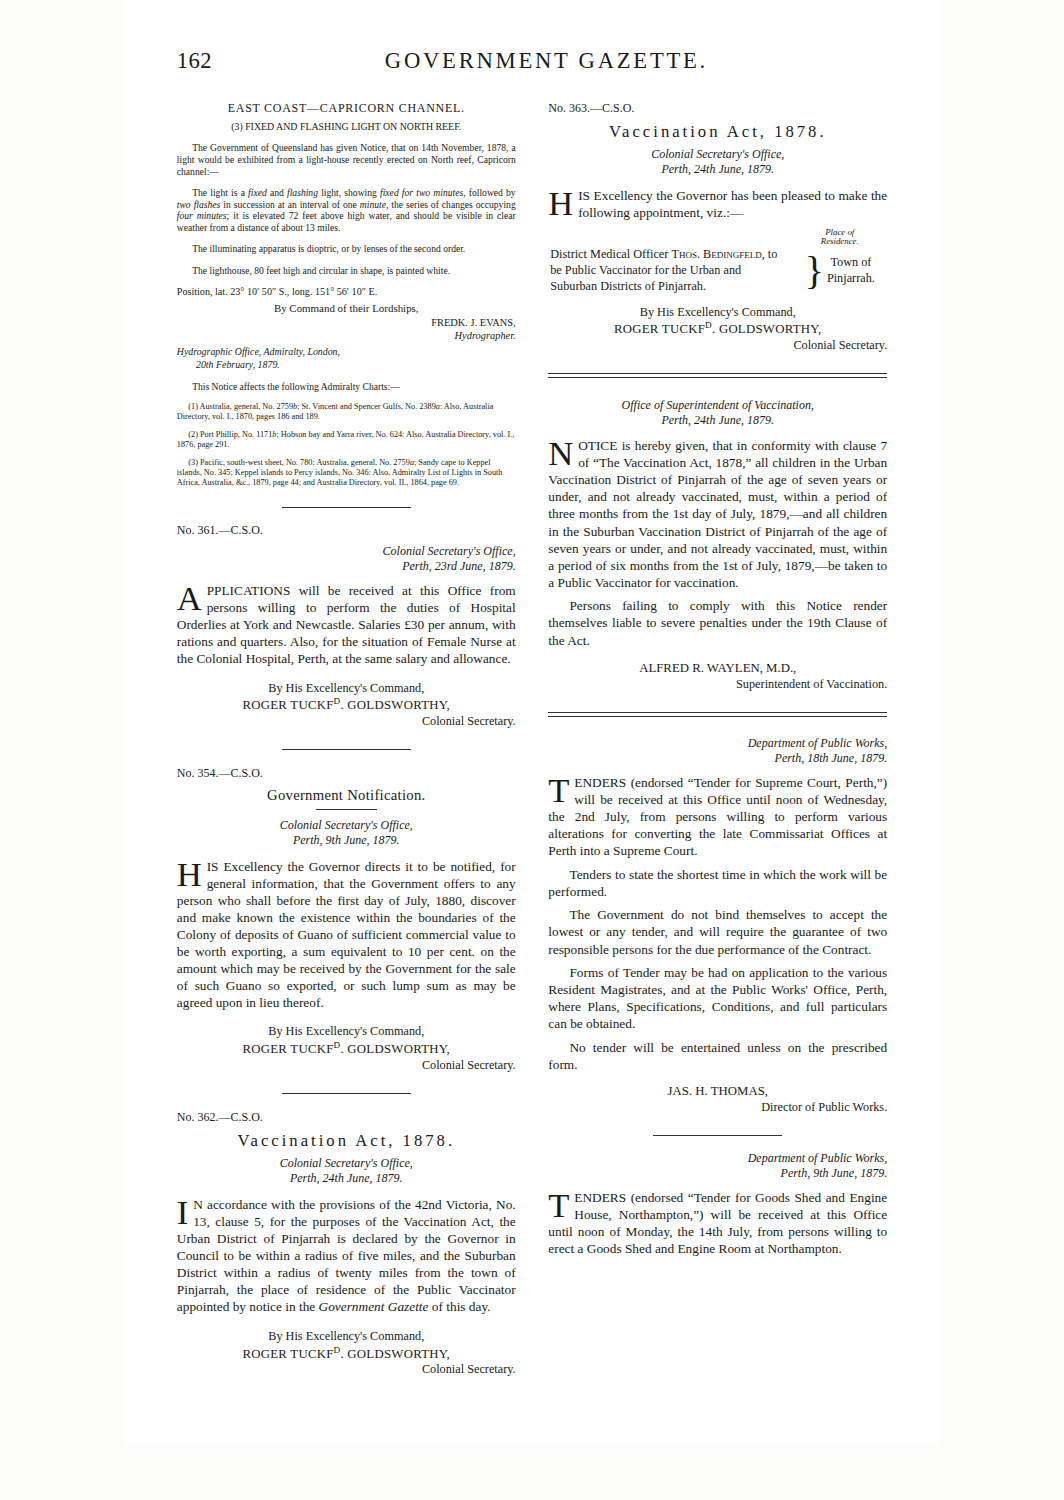162
GOVERNMENT GAZETTE.
EAST COAST—CAPRICORN CHANNEL.
(3) FIXED AND FLASHING LIGHT ON NORTH REEF.
The Government of Queensland has given Notice, that on 14th November, 1878, a light would be exhibited from a light-house recently erected on North reef, Capricorn channel:—
The light is a fixed and flashing light, showing fixed for two minutes, followed by two flashes in succession at an interval of one minute, the series of changes occupying four minutes; it is elevated 72 feet above high water, and should be visible in clear weather from a distance of about 13 miles.
The illuminating apparatus is dioptric, or by lenses of the second order.
The lighthouse, 80 feet high and circular in shape, is painted white.
Position, lat. 23° 10′ 50″ S., long. 151° 56′ 10″ E.
By Command of their Lordships,
FREDK. J. EVANS,
Hydrographer.
Hydrographic Office, Admiralty, London,
20th February, 1879.
This Notice affects the following Admiralty Charts:—
(1) Australia, general, No. 2759b; St. Vincent and Spencer Gulfs, No. 2389a: Also, Australia Directory, vol. I., 1870, pages 186 and 189.
(2) Port Phillip, No. 1171b; Hobson bay and Yarra river, No. 624: Also, Australia Directory, vol. I., 1876, page 291.
(3) Pacific, south-west sheet, No. 780; Australia, general, No. 2759a; Sandy cape to Keppel islands, No. 345; Keppel islands to Percy islands, No. 346: Also, Admiralty List of Lights in South Africa, Australia, &c., 1879, page 44; and Australia Directory, vol. II., 1864, page 69.
No. 361.—C.S.O.
Colonial Secretary's Office,
Perth, 23rd June, 1879.
APPLICATIONS will be received at this Office from persons willing to perform the duties of Hospital Orderlies at York and Newcastle. Salaries £30 per annum, with rations and quarters. Also, for the situation of Female Nurse at the Colonial Hospital, Perth, at the same salary and allowance.
By His Excellency's Command,
ROGER TUCKFD. GOLDSWORTHY,
Colonial Secretary.
No. 354.—C.S.O.
Government Notification.
Colonial Secretary's Office,
Perth, 9th June, 1879.
HIS Excellency the Governor directs it to be notified, for general information, that the Government offers to any person who shall before the first day of July, 1880, discover and make known the existence within the boundaries of the Colony of deposits of Guano of sufficient commercial value to be worth exporting, a sum equivalent to 10 per cent. on the amount which may be received by the Government for the sale of such Guano so exported, or such lump sum as may be agreed upon in lieu thereof.
By His Excellency's Command,
ROGER TUCKFD. GOLDSWORTHY,
Colonial Secretary.
No. 362.—C.S.O.
Vaccination Act, 1878.
Colonial Secretary's Office,
Perth, 24th June, 1879.
IN accordance with the provisions of the 42nd Victoria, No. 13, clause 5, for the purposes of the Vaccination Act, the Urban District of Pinjarrah is declared by the Governor in Council to be within a radius of five miles, and the Suburban District within a radius of twenty miles from the town of Pinjarrah, the place of residence of the Public Vaccinator appointed by notice in the Government Gazette of this day.
By His Excellency's Command,
ROGER TUCKFD. GOLDSWORTHY,
Colonial Secretary.
No. 363.—C.S.O.
Vaccination Act, 1878.
Colonial Secretary's Office,
Perth, 24th June, 1879.
HIS Excellency the Governor has been pleased to make the following appointment, viz.:—
| | Place of Residence. |
| District Medical Officer Thos. Bedingfeld , to be Public Vaccinator for the Urban and Suburban Districts of Pinjarrah. | } Town of Pinjarrah. |
By His Excellency's Command,
ROGER TUCKFD. GOLDSWORTHY,
Colonial Secretary.
Office of Superintendent of Vaccination,
Perth, 24th June, 1879.
NOTICE is hereby given, that in conformity with clause 7 of “The Vaccination Act, 1878,” all children in the Urban Vaccination District of Pinjarrah of the age of seven years or under, and not already vaccinated, must, within a period of three months from the 1st day of July, 1879,—and all children in the Suburban Vaccination District of Pinjarrah of the age of seven years or under, and not already vaccinated, must, within a period of six months from the 1st of July, 1879,—be taken to a Public Vaccinator for vaccination.
Persons failing to comply with this Notice render themselves liable to severe penalties under the 19th Clause of the Act.
ALFRED R. WAYLEN, M.D.,
Superintendent of Vaccination.
Department of Public Works,
Perth, 18th June, 1879.
TENDERS (endorsed “Tender for Supreme Court, Perth,”) will be received at this Office until noon of Wednesday, the 2nd July, from persons willing to perform various alterations for converting the late Commissariat Offices at Perth into a Supreme Court.
Tenders to state the shortest time in which the work will be performed.
The Government do not bind themselves to accept the lowest or any tender, and will require the guarantee of two responsible persons for the due performance of the Contract.
Forms of Tender may be had on application to the various Resident Magistrates, and at the Public Works' Office, Perth, where Plans, Specifications, Conditions, and full particulars can be obtained.
No tender will be entertained unless on the prescribed form.
JAS. H. THOMAS,
Director of Public Works.
Department of Public Works,
Perth, 9th June, 1879.
TENDERS (endorsed “Tender for Goods Shed and Engine House, Northampton,”) will be received at this Office until noon of Monday, the 14th July, from persons willing to erect a Goods Shed and Engine Room at Northampton.